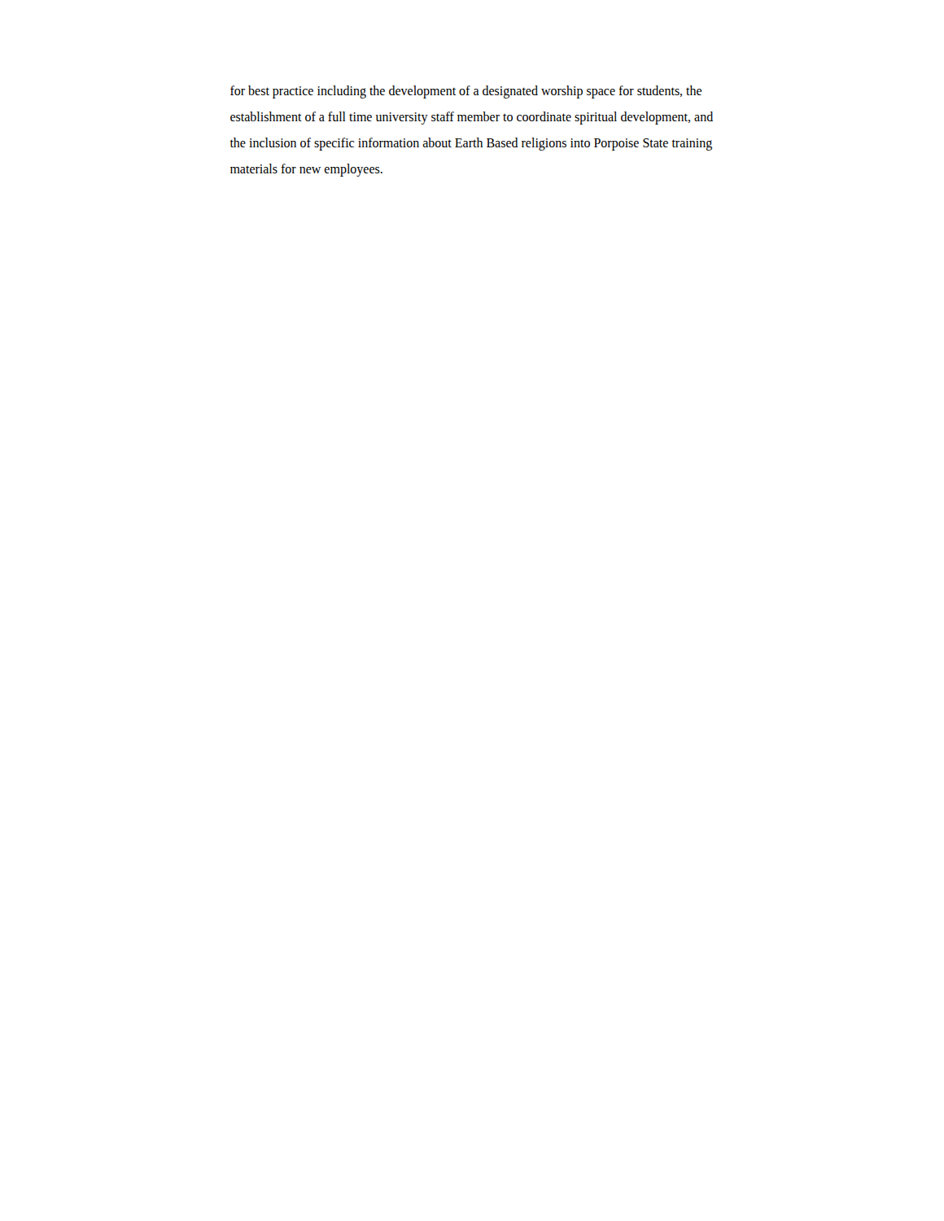for best practice including the development of a designated worship space for students, the establishment of a full time university staff member to coordinate spiritual development, and the inclusion of specific information about Earth Based religions into Porpoise State training materials for new employees.